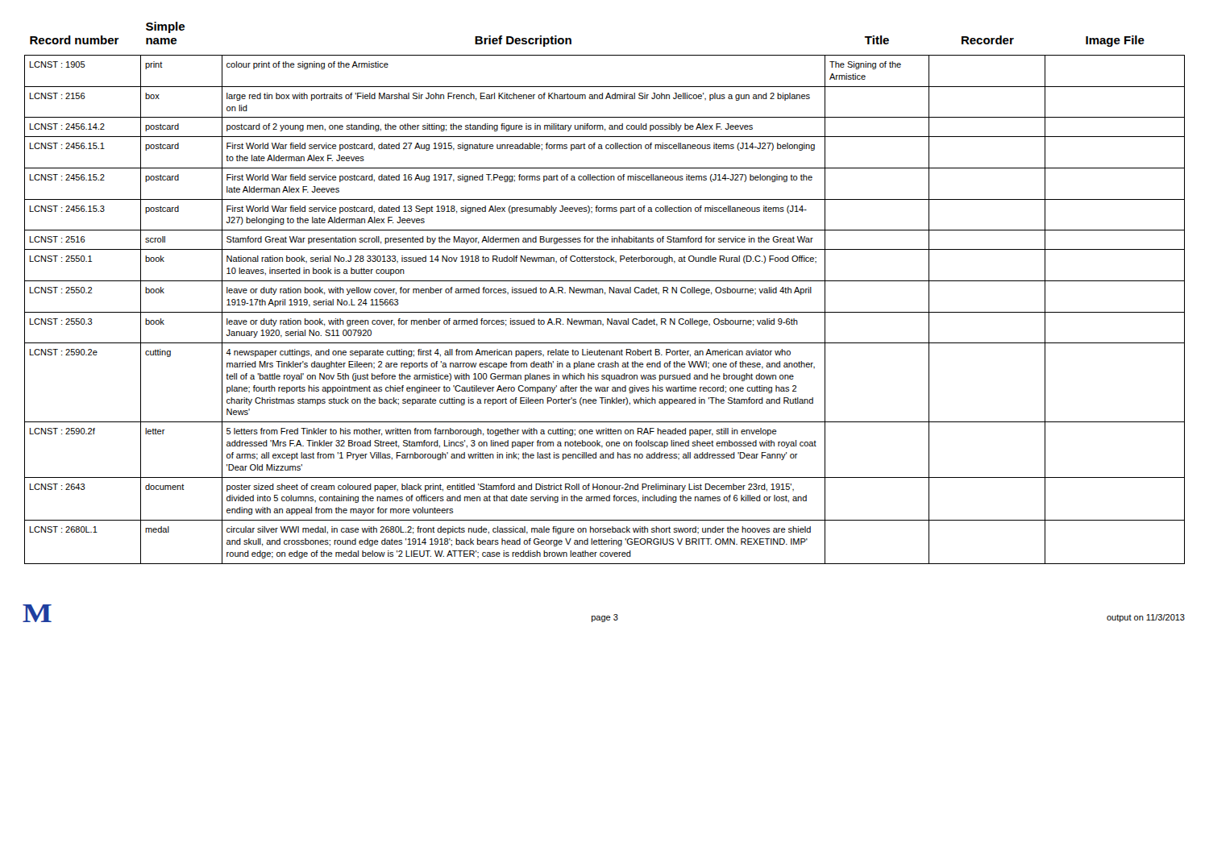| Record number | Simple name | Brief Description | Title | Recorder | Image File |
| --- | --- | --- | --- | --- | --- |
| LCNST : 1905 | print | colour print of the signing of the Armistice | The Signing of the Armistice | | |
| LCNST : 2156 | box | large red tin box with portraits of 'Field Marshal Sir John French, Earl Kitchener of Khartoum and Admiral Sir John Jellicoe', plus a gun and 2 biplanes on lid | | | |
| LCNST : 2456.14.2 | postcard | postcard of 2 young men, one standing, the other sitting; the standing figure is in military uniform, and could possibly be Alex F. Jeeves | | | |
| LCNST : 2456.15.1 | postcard | First World War field service postcard, dated 27 Aug 1915, signature unreadable; forms part of a collection of miscellaneous items (J14-J27) belonging to the late Alderman Alex F. Jeeves | | | |
| LCNST : 2456.15.2 | postcard | First World War field service postcard, dated 16 Aug 1917, signed T.Pegg; forms part of a collection of miscellaneous items (J14-J27) belonging to the late Alderman Alex F. Jeeves | | | |
| LCNST : 2456.15.3 | postcard | First World War field service postcard, dated 13 Sept 1918, signed Alex (presumably Jeeves); forms part of a collection of miscellaneous items (J14-J27) belonging to the late Alderman Alex F. Jeeves | | | |
| LCNST : 2516 | scroll | Stamford Great War presentation scroll, presented by the Mayor, Aldermen and Burgesses for the inhabitants of Stamford for service in the Great War | | | |
| LCNST : 2550.1 | book | National ration book, serial No.J 28 330133, issued 14 Nov 1918 to Rudolf Newman, of Cotterstock, Peterborough, at Oundle Rural (D.C.) Food Office; 10 leaves, inserted in book is a butter coupon | | | |
| LCNST : 2550.2 | book | leave or duty ration book, with yellow cover, for menber of armed forces, issued to A.R. Newman, Naval Cadet, R N College, Osbourne; valid 4th April 1919-17th April 1919, serial No.L 24 115663 | | | |
| LCNST : 2550.3 | book | leave or duty ration book, with green cover, for menber of armed forces; issued to A.R. Newman, Naval Cadet, R N College, Osbourne; valid 9-6th January 1920, serial No. S11 007920 | | | |
| LCNST : 2590.2e | cutting | 4 newspaper cuttings, and one separate cutting; first 4, all from American papers, relate to Lieutenant Robert B. Porter, an American aviator who married Mrs Tinkler's daughter Eileen; 2 are reports of 'a narrow escape from death' in a plane crash at the end of the WWI; one of these, and another, tell of a 'battle royal' on Nov 5th (just before the armistice) with 100 German planes in which his squadron was pursued and he brought down one plane; fourth reports his appointment as chief engineer to 'Cautilever Aero Company' after the war and gives his wartime record; one cutting has 2 charity Christmas stamps stuck on the back; separate cutting is a report of Eileen Porter's (nee Tinkler), which appeared in 'The Stamford and Rutland News' | | | |
| LCNST : 2590.2f | letter | 5 letters from Fred Tinkler to his mother, written from farnborough, together with a cutting; one written on RAF headed paper, still in envelope addressed 'Mrs F.A. Tinkler 32 Broad Street, Stamford, Lincs', 3 on lined paper from a notebook, one on foolscap lined sheet embossed with royal coat of arms; all except last from '1 Pryer Villas, Farnborough' and written in ink; the last is pencilled and has no address; all addressed 'Dear Fanny' or 'Dear Old Mizzums' | | | |
| LCNST : 2643 | document | poster sized sheet of cream coloured paper, black print, entitled 'Stamford and District Roll of Honour-2nd Preliminary List December 23rd, 1915', divided into 5 columns, containing the names of officers and men at that date serving in the armed forces, including the names of 6 killed or lost, and ending with an appeal from the mayor for more volunteers | | | |
| LCNST : 2680L.1 | medal | circular silver WWI medal, in case with 2680L.2; front depicts nude, classical, male figure on horseback with short sword; under the hooves are shield and skull, and crossbones; round edge dates '1914 1918'; back bears head of George V and lettering 'GEORGIUS V BRITT. OMN. REXETIND. IMP' round edge; on edge of the medal below is '2 LIEUT. W. ATTER'; case is reddish brown leather covered | | | |
M
page 3
output on 11/3/2013